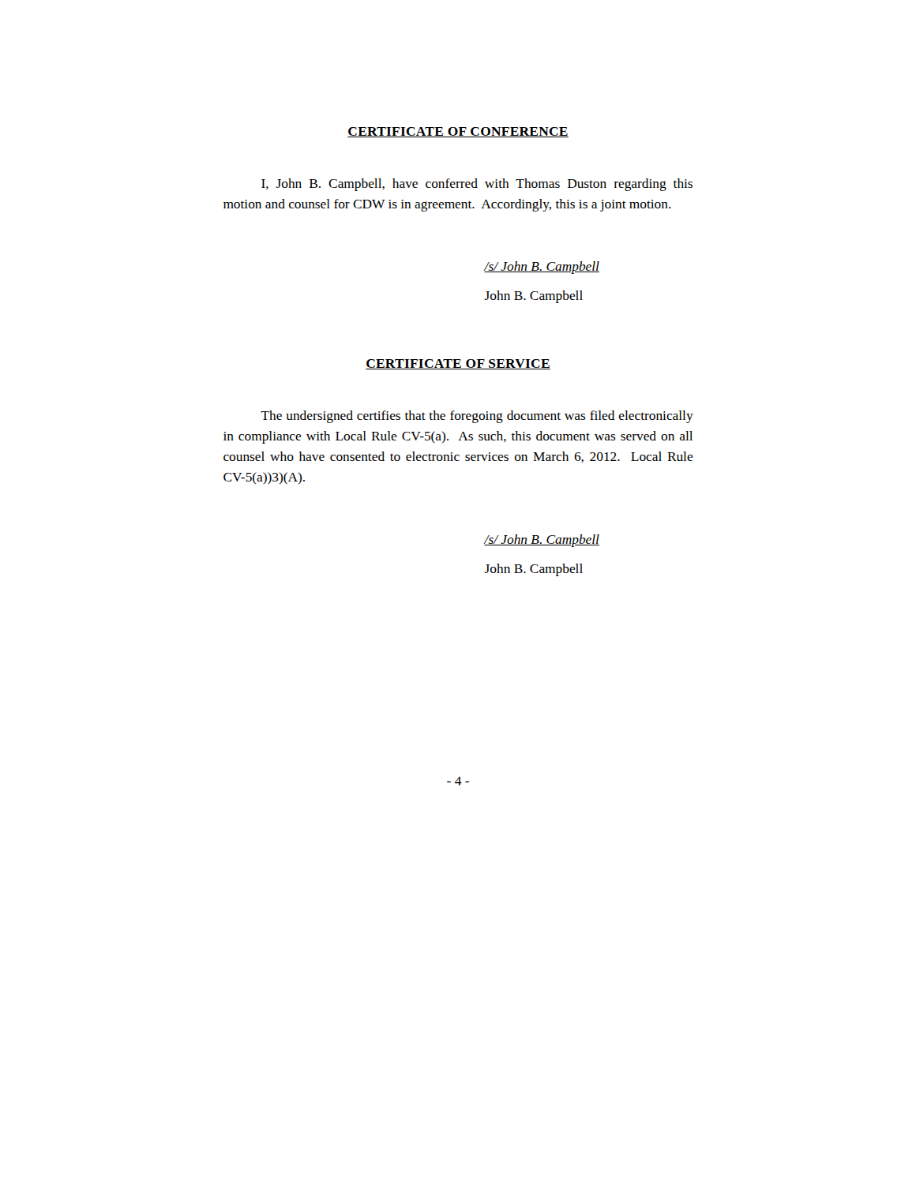CERTIFICATE OF CONFERENCE
I, John B. Campbell, have conferred with Thomas Duston regarding this motion and counsel for CDW is in agreement. Accordingly, this is a joint motion.
/s/ John B. Campbell John B. Campbell
CERTIFICATE OF SERVICE
The undersigned certifies that the foregoing document was filed electronically in compliance with Local Rule CV-5(a). As such, this document was served on all counsel who have consented to electronic services on March 6, 2012. Local Rule CV-5(a))3)(A).
/s/ John B. Campbell John B. Campbell
- 4 -